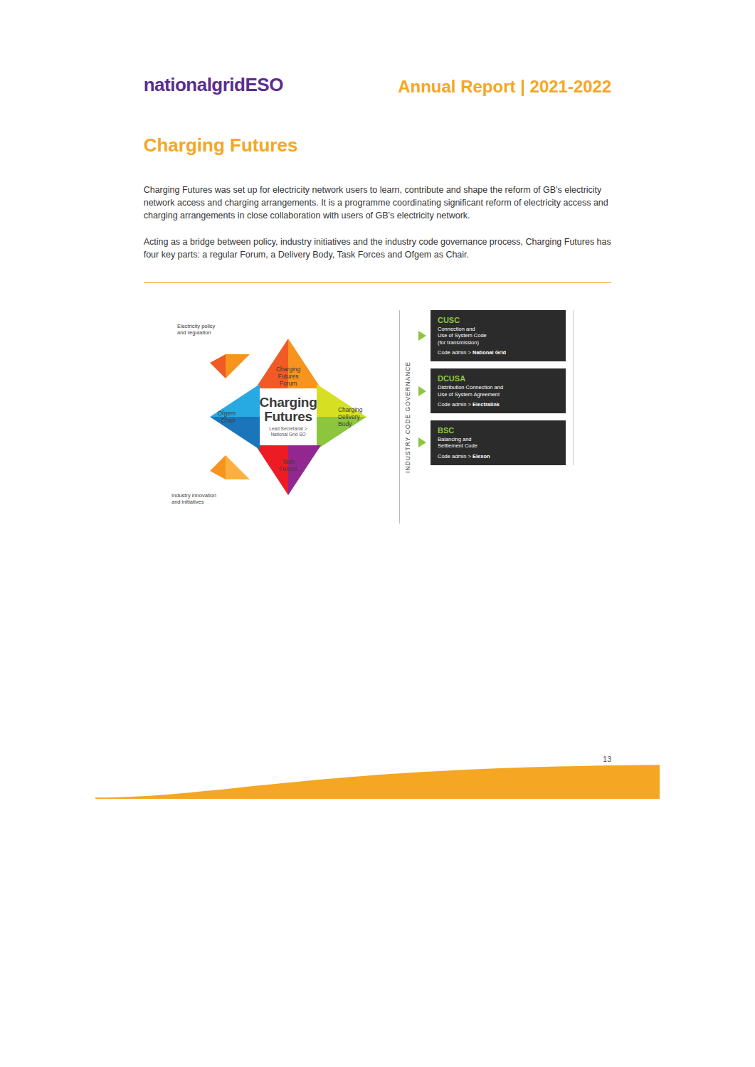national grid ESO
Annual Report | 2021-2022
Charging Futures
Charging Futures was set up for electricity network users to learn, contribute and shape the reform of GB's electricity network access and charging arrangements. It is a programme coordinating significant reform of electricity access and charging arrangements in close collaboration with users of GB's electricity network.
Acting as a bridge between policy, industry initiatives and the industry code governance process, Charging Futures has four key parts: a regular Forum, a Delivery Body, Task Forces and Ofgem as Chair.
Charging Futures Lead Secretariat >
National Grid SO
Charging
Futures
Forum
Charging
Delivery
Body
Task
Forces
Ofgem
Chair
Electricity policy
and regulation
Industry innovation
and initiatives
Industry Code Governance
CUSC
Connection and
Use of System Code
(for transmission)
Code admin > National Grid
DCUSA
Distribution Connection and
Use of System Agreement
Code admin > Electralink
BSC
Balancing and
Settlement Code
Code admin > Elexon
13